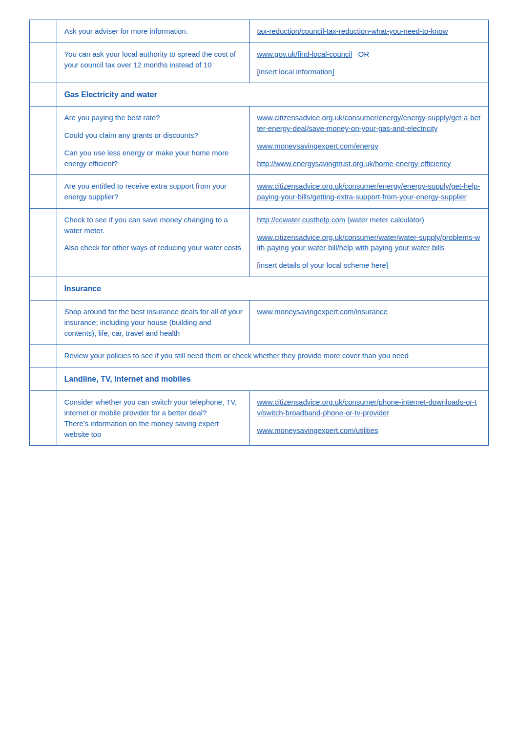| | Ask your adviser for more information. | tax-reduction/council-tax-reduction-what-you-need-to-know |
| | You can ask your local authority to spread the cost of your council tax over 12 months instead of 10 | www.gov.uk/find-local-council OR [insert local information] |
| | Gas Electricity and water |
| | Are you paying the best rate? Could you claim any grants or discounts? Can you use less energy or make your home more energy efficient? | www.citizensadvice.org.uk/consumer/energy/energy-supply/get-a-better-energy-deal/save-money-on-your-gas-and-electricity www.moneysavingexpert.com/energy http://www.energysavingtrust.org.uk/home-energy-efficiency |
| | Are you entitled to receive extra support from your energy supplier? | www.citizensadvice.org.uk/consumer/energy/energy-supply/get-help-paying-your-bills/getting-extra-support-from-your-energy-supplier |
| | Check to see if you can save money changing to a water meter. Also check for other ways of reducing your water costs | http://ccwater.custhelp.com (water meter calculator) www.citizensadvice.org.uk/consumer/water/water-supply/problems-with-paying-your-water-bill/help-with-paying-your-water-bills [insert details of your local scheme here] |
| | Insurance |
| | Shop around for the best insurance deals for all of your insurance; including your house (building and contents), life, car, travel and health | www.moneysavingexpert.com/insurance |
| | Review your policies to see if you still need them or check whether they provide more cover than you need |
| | Landline, TV, internet and mobiles |
| | Consider whether you can switch your telephone, TV, internet or mobile provider for a better deal? There’s information on the money saving expert website too | www.citizensadvice.org.uk/consumer/phone-internet-downloads-or-tv/switch-broadband-phone-or-tv-provider www.moneysavingexpert.com/utilities |